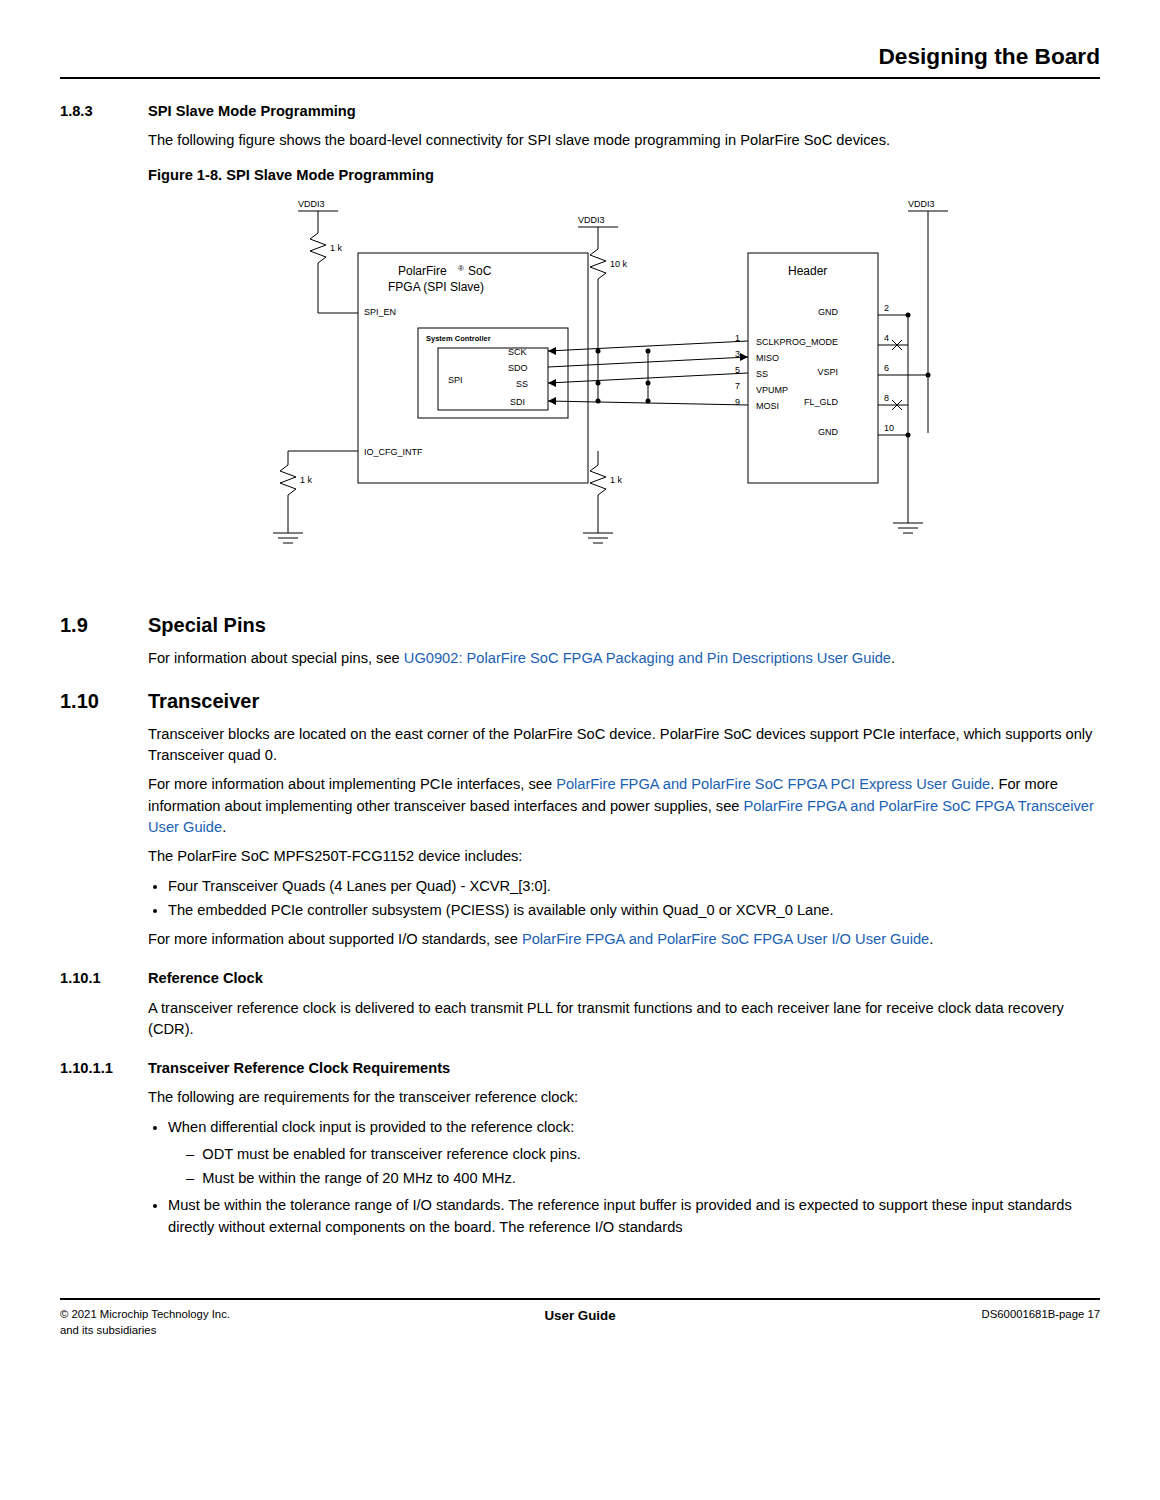Designing the Board
1.8.3
SPI Slave Mode Programming
The following figure shows the board-level connectivity for SPI slave mode programming in PolarFire SoC devices.
Figure 1-8. SPI Slave Mode Programming
VDDI3 VDDI3 VDDI3 1 k 10 k PolarFire ® SoC FPGA (SPI Slave) SPI_EN System Controller SPI SCK SDO SS SDI IO_CFG_INTF 1 k 1 k Header GND PROG_MODE VSPI FL_GLD GND SCLK MISO SS VPUMP MOSI 1 3 5 7 9 2 4 6 8 10
1.9
Special Pins
For information about special pins, see UG0902: PolarFire SoC FPGA Packaging and Pin Descriptions User Guide.
1.10
Transceiver
Transceiver blocks are located on the east corner of the PolarFire SoC device. PolarFire SoC devices support PCIe interface, which supports only Transceiver quad 0.
For more information about implementing PCIe interfaces, see PolarFire FPGA and PolarFire SoC FPGA PCI Express User Guide. For more information about implementing other transceiver based interfaces and power supplies, see PolarFire FPGA and PolarFire SoC FPGA Transceiver User Guide.
The PolarFire SoC MPFS250T-FCG1152 device includes:
Four Transceiver Quads (4 Lanes per Quad) - XCVR_[3:0].
The embedded PCIe controller subsystem (PCIESS) is available only within Quad_0 or XCVR_0 Lane.
For more information about supported I/O standards, see PolarFire FPGA and PolarFire SoC FPGA User I/O User Guide.
1.10.1
Reference Clock
A transceiver reference clock is delivered to each transmit PLL for transmit functions and to each receiver lane for receive clock data recovery (CDR).
1.10.1.1
Transceiver Reference Clock Requirements
The following are requirements for the transceiver reference clock:
When differential clock input is provided to the reference clock:
ODT must be enabled for transceiver reference clock pins.
Must be within the range of 20 MHz to 400 MHz.
Must be within the tolerance range of I/O standards. The reference input buffer is provided and is expected to support these input standards directly without external components on the board. The reference I/O standards
© 2021 Microchip Technology Inc.
and its subsidiaries
User Guide
DS60001681B-page 17